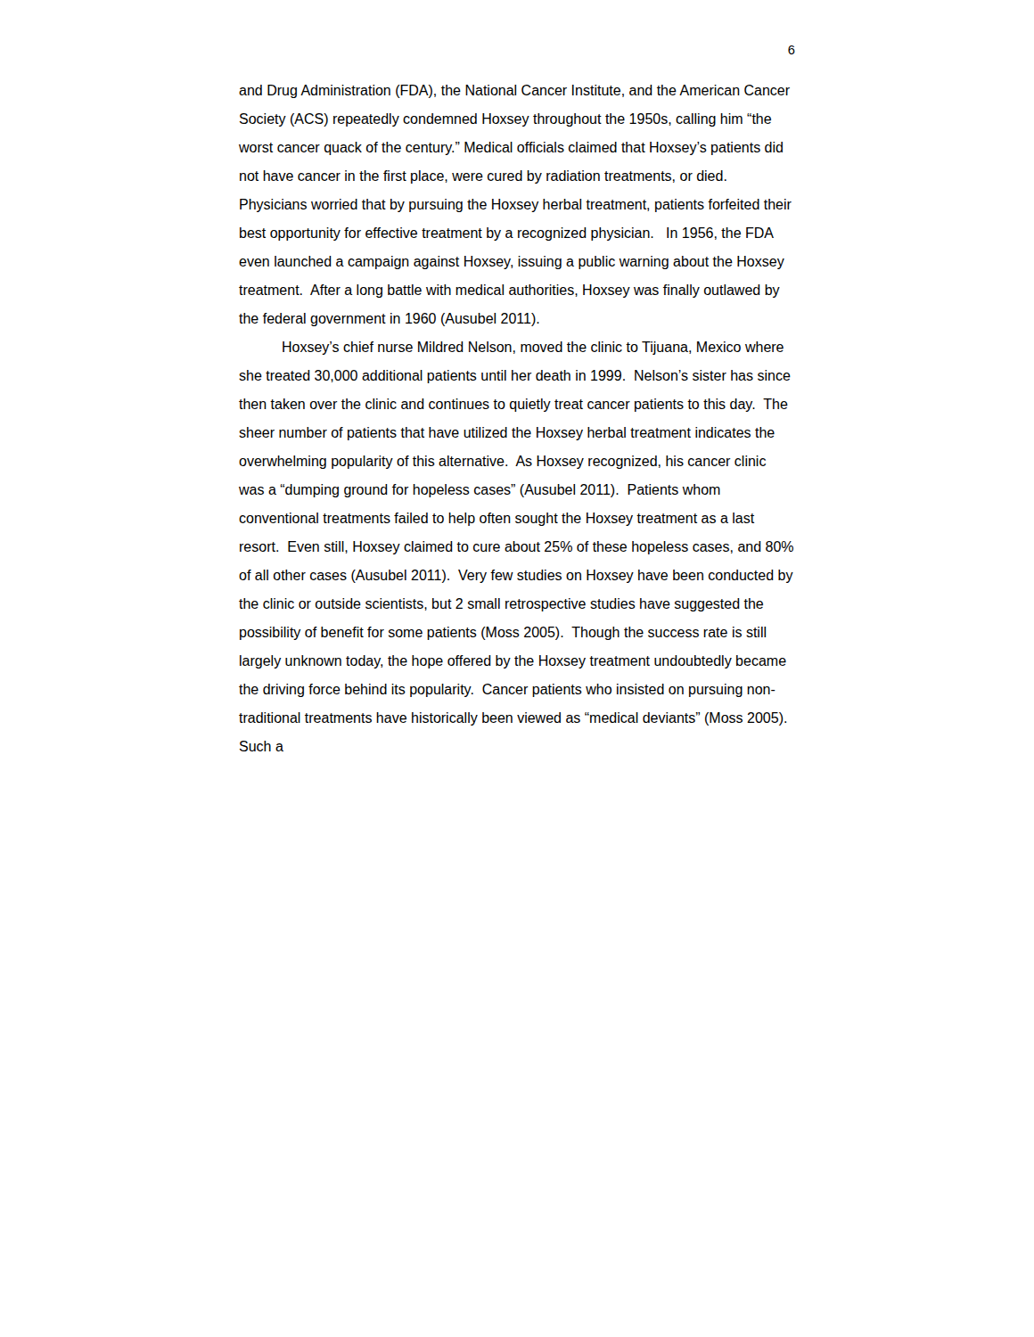6
and Drug Administration (FDA), the National Cancer Institute, and the American Cancer Society (ACS) repeatedly condemned Hoxsey throughout the 1950s, calling him “the worst cancer quack of the century.” Medical officials claimed that Hoxsey’s patients did not have cancer in the first place, were cured by radiation treatments, or died. Physicians worried that by pursuing the Hoxsey herbal treatment, patients forfeited their best opportunity for effective treatment by a recognized physician. In 1956, the FDA even launched a campaign against Hoxsey, issuing a public warning about the Hoxsey treatment. After a long battle with medical authorities, Hoxsey was finally outlawed by the federal government in 1960 (Ausubel 2011).
Hoxsey’s chief nurse Mildred Nelson, moved the clinic to Tijuana, Mexico where she treated 30,000 additional patients until her death in 1999. Nelson’s sister has since then taken over the clinic and continues to quietly treat cancer patients to this day. The sheer number of patients that have utilized the Hoxsey herbal treatment indicates the overwhelming popularity of this alternative. As Hoxsey recognized, his cancer clinic was a “dumping ground for hopeless cases” (Ausubel 2011). Patients whom conventional treatments failed to help often sought the Hoxsey treatment as a last resort. Even still, Hoxsey claimed to cure about 25% of these hopeless cases, and 80% of all other cases (Ausubel 2011). Very few studies on Hoxsey have been conducted by the clinic or outside scientists, but 2 small retrospective studies have suggested the possibility of benefit for some patients (Moss 2005). Though the success rate is still largely unknown today, the hope offered by the Hoxsey treatment undoubtedly became the driving force behind its popularity. Cancer patients who insisted on pursuing non-traditional treatments have historically been viewed as “medical deviants” (Moss 2005). Such a